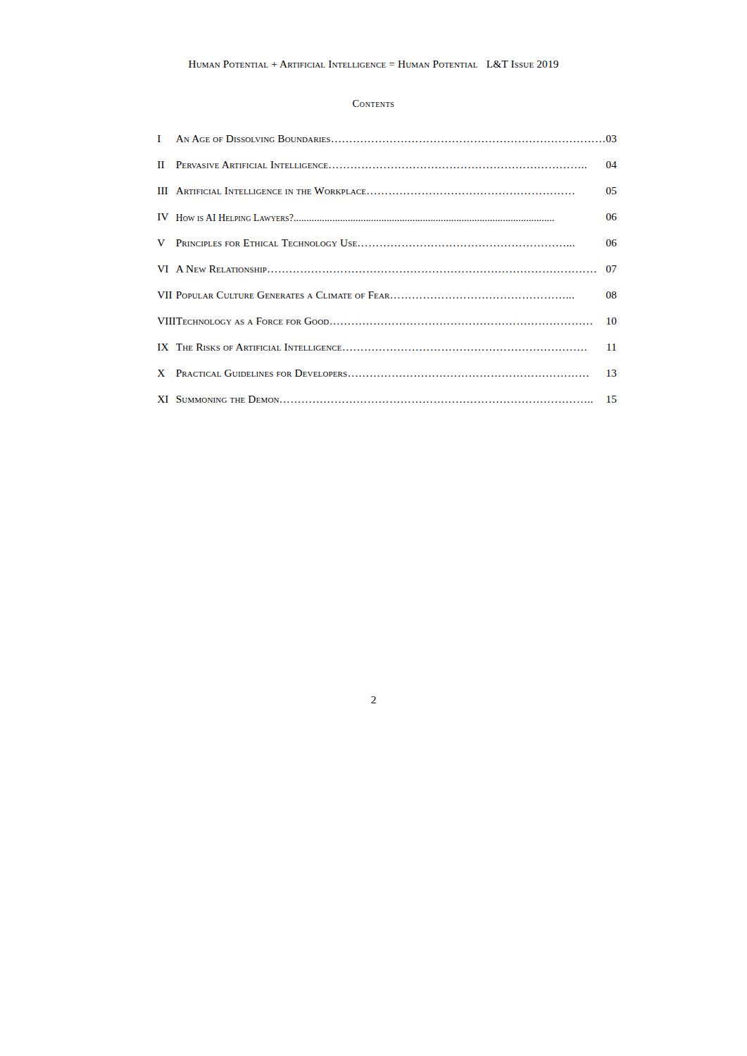Human Potential + Artificial Intelligence = Human Potential L&T Issue 2019
Contents
| I | An Age of Dissolving Boundaries ………………………………………………………………… | 03 |
| II | Pervasive Artificial Intelligence …………………………………………………………….. | 04 |
| III | Artificial Intelligence in the Workplace ………………………………………………… | 05 |
| IV | How is AI Helping Lawyers? ..................................................................................................... | 06 |
| V | Principles for Ethical Technology Use …………………………………………………... | 06 |
| VI | A New Relationship ……………………………………………………………………………… | 07 |
| VII | Popular Culture Generates a Climate of Fear …………………………………………... | 08 |
| VIII | Technology as a Force for Good ……………………………………………………………… | 10 |
| IX | The Risks of Artificial Intelligence …………………………………………………………. | 11 |
| X | Practical Guidelines for Developers ………………………………………………………… | 13 |
| XI | Summoning the Demon ………………………………………………………………………….. | 15 |
2